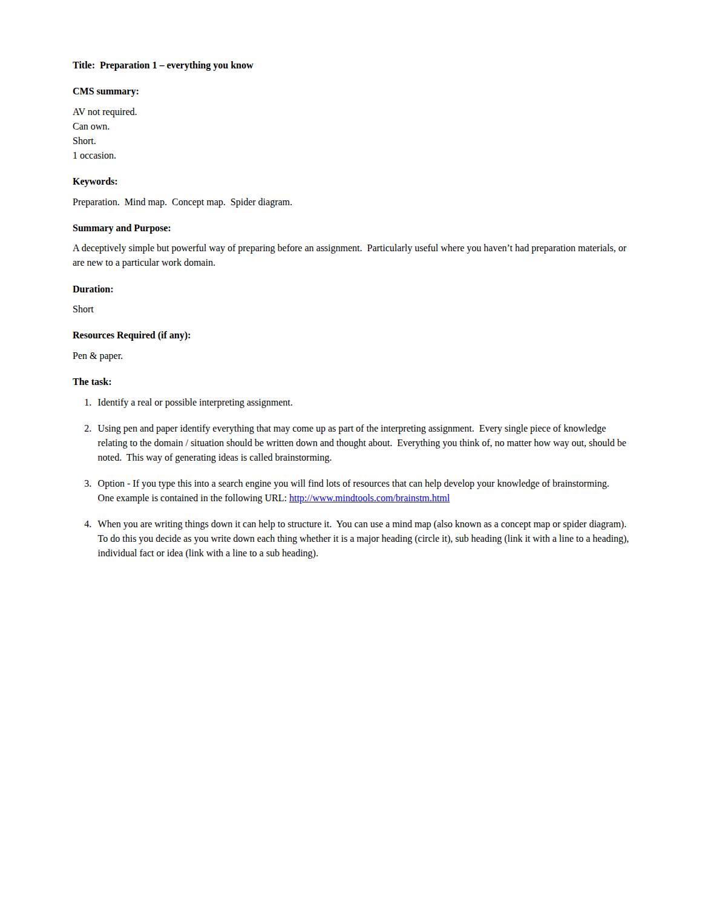Title: Preparation 1 – everything you know
CMS summary:
AV not required.
Can own.
Short.
1 occasion.
Keywords:
Preparation. Mind map. Concept map. Spider diagram.
Summary and Purpose:
A deceptively simple but powerful way of preparing before an assignment. Particularly useful where you haven’t had preparation materials, or are new to a particular work domain.
Duration:
Short
Resources Required (if any):
Pen & paper.
The task:
Identify a real or possible interpreting assignment.
Using pen and paper identify everything that may come up as part of the interpreting assignment. Every single piece of knowledge relating to the domain / situation should be written down and thought about. Everything you think of, no matter how way out, should be noted. This way of generating ideas is called brainstorming.
Option - If you type this into a search engine you will find lots of resources that can help develop your knowledge of brainstorming. One example is contained in the following URL: http://www.mindtools.com/brainstm.html
When you are writing things down it can help to structure it. You can use a mind map (also known as a concept map or spider diagram). To do this you decide as you write down each thing whether it is a major heading (circle it), sub heading (link it with a line to a heading), individual fact or idea (link with a line to a sub heading).